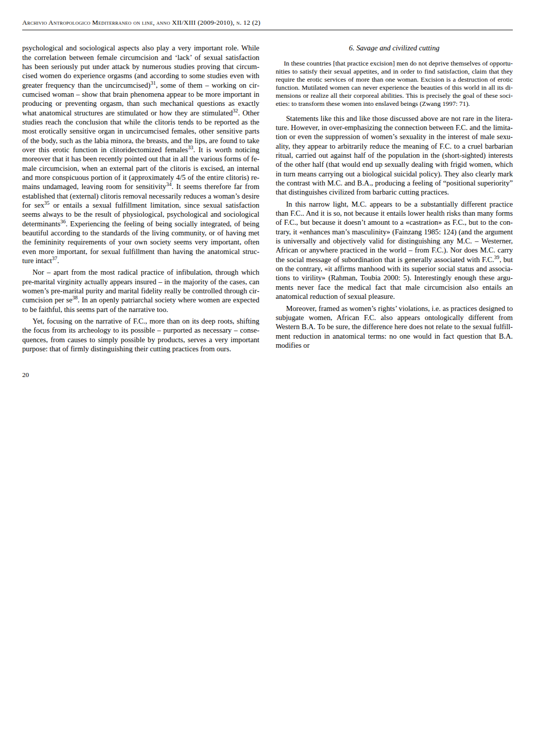Archivio Antropologico Mediterraneo on line, anno XII/XIII (2009-2010), n. 12 (2)
psychological and sociological aspects also play a very important role. While the correlation between female circumcision and ‘lack’ of sexual satisfaction has been seriously put under attack by numerous studies proving that circumcised women do experience orgasms (and according to some studies even with greater frequency than the uncircumcised)31, some of them – working on circumcised woman – show that brain phenomena appear to be more important in producing or preventing orgasm, than such mechanical questions as exactly what anatomical structures are stimulated or how they are stimulated32. Other studies reach the conclusion that while the clitoris tends to be reported as the most erotically sensitive organ in uncircumcised females, other sensitive parts of the body, such as the labia minora, the breasts, and the lips, are found to take over this erotic function in clitoridectomized females33. It is worth noticing moreover that it has been recently pointed out that in all the various forms of female circumcision, when an external part of the clitoris is excised, an internal and more conspicuous portion of it (approximately 4/5 of the entire clitoris) remains undamaged, leaving room for sensitivity34. It seems therefore far from established that (external) clitoris removal necessarily reduces a woman’s desire for sex35 or entails a sexual fulfillment limitation, since sexual satisfaction seems always to be the result of physiological, psychological and sociological determinants36. Experiencing the feeling of being socially integrated, of being beautiful according to the standards of the living community, or of having met the femininity requirements of your own society seems very important, often even more important, for sexual fulfillment than having the anatomical structure intact37.
Nor – apart from the most radical practice of infibulation, through which pre-marital virginity actually appears insured – in the majority of the cases, can women’s pre-marital purity and marital fidelity really be controlled through circumcision per se38. In an openly patriarchal society where women are expected to be faithful, this seems part of the narrative too.
Yet, focusing on the narrative of F.C., more than on its deep roots, shifting the focus from its archeology to its possible – purported as necessary – consequences, from causes to simply possible by products, serves a very important purpose: that of firmly distinguishing their cutting practices from ours.
6. Savage and civilized cutting
In these countries [that practice excision] men do not deprive themselves of opportunities to satisfy their sexual appetites, and in order to find satisfaction, claim that they require the erotic services of more than one woman. Excision is a destruction of erotic function. Mutilated women can never experience the beauties of this world in all its dimensions or realize all their corporeal abilities. This is precisely the goal of these societies: to transform these women into enslaved beings (Zwang 1997: 71).
Statements like this and like those discussed above are not rare in the literature. However, in over-emphasizing the connection between F.C. and the limitation or even the suppression of women’s sexuality in the interest of male sexuality, they appear to arbitrarily reduce the meaning of F.C. to a cruel barbarian ritual, carried out against half of the population in the (short-sighted) interests of the other half (that would end up sexually dealing with frigid women, which in turn means carrying out a biological suicidal policy). They also clearly mark the contrast with M.C. and B.A., producing a feeling of “positional superiority” that distinguishes civilized from barbaric cutting practices.
In this narrow light, M.C. appears to be a substantially different practice than F.C.. And it is so, not because it entails lower health risks than many forms of F.C., but because it doesn’t amount to a «castration» as F.C., but to the contrary, it «enhances man’s masculinity» (Fainzang 1985: 124) (and the argument is universally and objectively valid for distinguishing any M.C. – Westerner, African or anywhere practiced in the world – from F.C.). Nor does M.C. carry the social message of subordination that is generally associated with F.C.39, but on the contrary, «it affirms manhood with its superior social status and associations to virility» (Rahman, Toubia 2000: 5). Interestingly enough these arguments never face the medical fact that male circumcision also entails an anatomical reduction of sexual pleasure.
Moreover, framed as women’s rights’ violations, i.e. as practices designed to subjugate women, African F.C. also appears ontologically different from Western B.A. To be sure, the difference here does not relate to the sexual fulfillment reduction in anatomical terms: no one would in fact question that B.A. modifies or
20